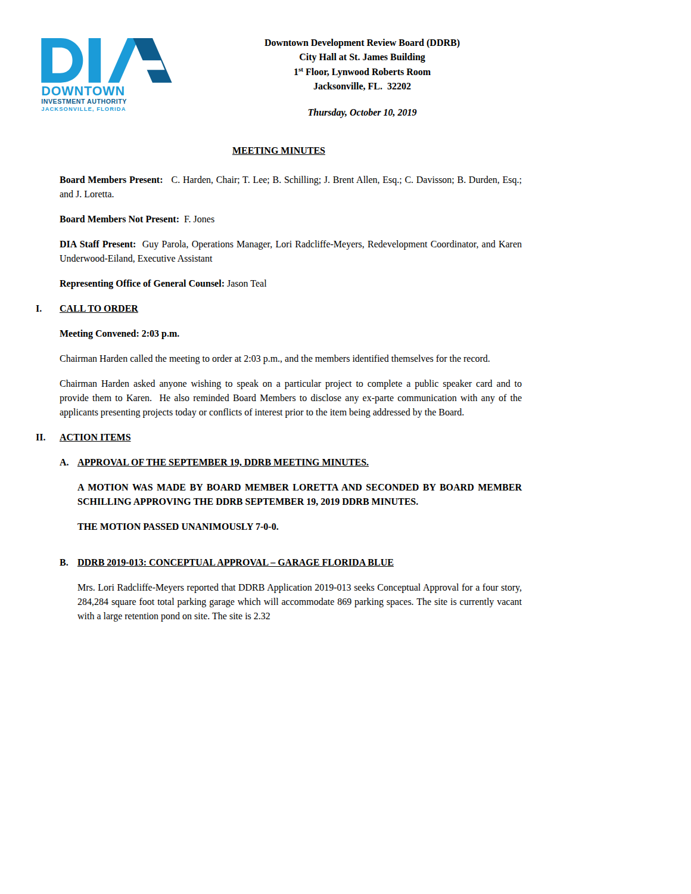DOWNTOWN INVESTMENT AUTHORITY JACKSONVILLE, FLORIDA
Downtown Development Review Board (DDRB)
City Hall at St. James Building
1st Floor, Lynwood Roberts Room
Jacksonville, FL. 32202
Thursday, October 10, 2019
MEETING MINUTES
Board Members Present: C. Harden, Chair; T. Lee; B. Schilling; J. Brent Allen, Esq.; C. Davisson; B. Durden, Esq.; and J. Loretta.
Board Members Not Present: F. Jones
DIA Staff Present: Guy Parola, Operations Manager, Lori Radcliffe-Meyers, Redevelopment Coordinator, and Karen Underwood-Eiland, Executive Assistant
Representing Office of General Counsel: Jason Teal
I.
CALL TO ORDER
Meeting Convened: 2:03 p.m.
Chairman Harden called the meeting to order at 2:03 p.m., and the members identified themselves for the record.
Chairman Harden asked anyone wishing to speak on a particular project to complete a public speaker card and to provide them to Karen. He also reminded Board Members to disclose any ex-parte communication with any of the applicants presenting projects today or conflicts of interest prior to the item being addressed by the Board.
II.
ACTION ITEMS
A.
APPROVAL OF THE SEPTEMBER 19, DDRB MEETING MINUTES.
A MOTION WAS MADE BY BOARD MEMBER LORETTA AND SECONDED BY BOARD MEMBER SCHILLING APPROVING THE DDRB SEPTEMBER 19, 2019 DDRB MINUTES.
THE MOTION PASSED UNANIMOUSLY 7-0-0.
B.
DDRB 2019-013: CONCEPTUAL APPROVAL – GARAGE FLORIDA BLUE
Mrs. Lori Radcliffe-Meyers reported that DDRB Application 2019-013 seeks Conceptual Approval for a four story, 284,284 square foot total parking garage which will accommodate 869 parking spaces. The site is currently vacant with a large retention pond on site. The site is 2.32